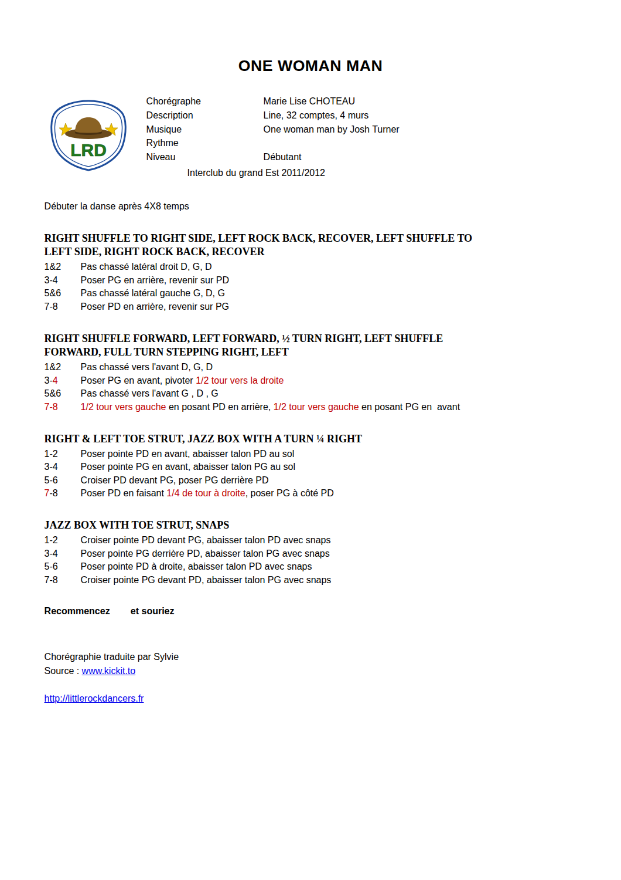ONE WOMAN MAN
LRD
| Chorégraphe | Marie Lise CHOTEAU |
| Description | Line, 32 comptes, 4 murs |
| Musique | One woman man by Josh Turner |
| Rythme | |
| Niveau | Débutant |
Interclub du grand Est 2011/2012
Débuter la danse après 4X8 temps
RIGHT SHUFFLE TO RIGHT SIDE, LEFT ROCK BACK, RECOVER, LEFT SHUFFLE TO
LEFT SIDE, RIGHT ROCK BACK, RECOVER
1&2 Pas chassé latéral droit D, G, D
3-4 Poser PG en arrière, revenir sur PD
5&6 Pas chassé latéral gauche G, D, G
7-8 Poser PD en arrière, revenir sur PG
RIGHT SHUFFLE FORWARD, LEFT FORWARD, ½ TURN RIGHT, LEFT SHUFFLE
FORWARD, FULL TURN STEPPING RIGHT, LEFT
1&2 Pas chassé vers l'avant D, G, D
3-4 Poser PG en avant, pivoter 1/2 tour vers la droite
5&6 Pas chassé vers l'avant G , D , G
7-81/2 tour vers gauche en posant PD en arrière, 1/2 tour vers gauche en posant PG en avant
RIGHT & LEFT TOE STRUT, JAZZ BOX WITH A TURN ¼ RIGHT
1-2 Poser pointe PD en avant, abaisser talon PD au sol
3-4 Poser pointe PG en avant, abaisser talon PG au sol
5-6 Croiser PD devant PG, poser PG derrière PD
7-8 Poser PD en faisant 1/4 de tour à droite, poser PG à côté PD
JAZZ BOX WITH TOE STRUT, SNAPS
1-2 Croiser pointe PD devant PG, abaisser talon PD avec snaps
3-4 Poser pointe PG derrière PD, abaisser talon PG avec snaps
5-6 Poser pointe PD à droite, abaisser talon PD avec snaps
7-8 Croiser pointe PG devant PD, abaisser talon PG avec snaps
Recommencez et souriez
Chorégraphie traduite par Sylvie
Source : www.kickit.to
http://littlerockdancers.fr